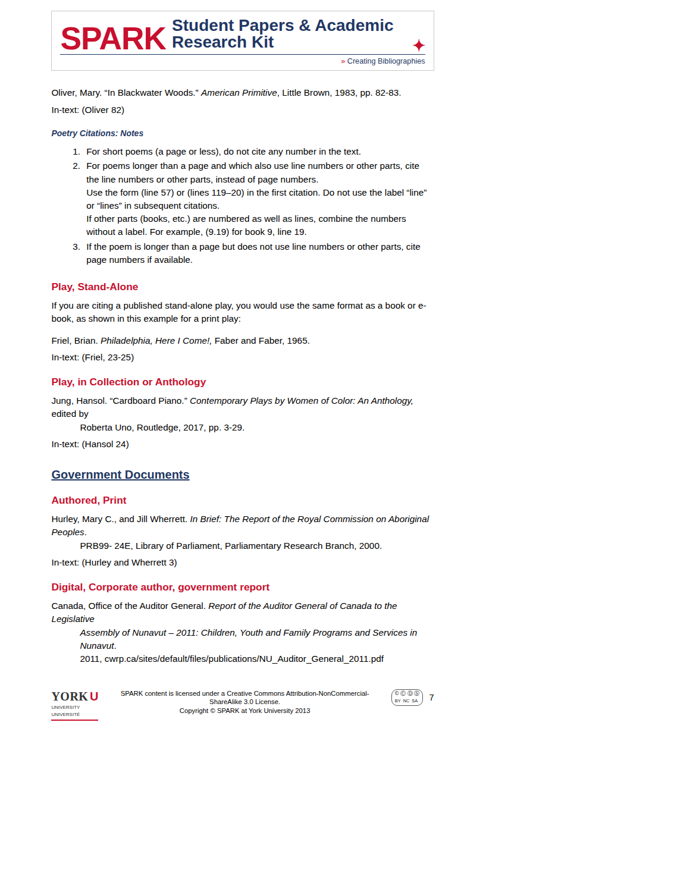SPARK
Student Papers & Academic Research Kit
✦
» Creating Bibliographies
Oliver, Mary. “In Blackwater Woods.” American Primitive, Little Brown, 1983, pp. 82-83.
In-text: (Oliver 82)
Poetry Citations: Notes
For short poems (a page or less), do not cite any number in the text.
For poems longer than a page and which also use line numbers or other parts, cite the line numbers or other parts, instead of page numbers.
Use the form (line 57) or (lines 119–20) in the first citation. Do not use the label “line” or “lines” in subsequent citations.
If other parts (books, etc.) are numbered as well as lines, combine the numbers without a label. For example, (9.19) for book 9, line 19.
If the poem is longer than a page but does not use line numbers or other parts, cite page numbers if available.
Play, Stand-Alone
If you are citing a published stand-alone play, you would use the same format as a book or e-book, as shown in this example for a print play:
Friel, Brian. Philadelphia, Here I Come!, Faber and Faber, 1965.
In-text: (Friel, 23-25)
Play, in Collection or Anthology
Jung, Hansol. “Cardboard Piano.” Contemporary Plays by Women of Color: An Anthology, edited by Roberta Uno, Routledge, 2017, pp. 3-29.
In-text: (Hansol 24)
Government Documents
Authored, Print
Hurley, Mary C., and Jill Wherrett. In Brief: The Report of the Royal Commission on Aboriginal Peoples. PRB99- 24E, Library of Parliament, Parliamentary Research Branch, 2000.
In-text: (Hurley and Wherrett 3)
Digital, Corporate author, government report
Canada, Office of the Auditor General. Report of the Auditor General of Canada to the Legislative Assembly of Nunavut – 2011: Children, Youth and Family Programs and Services in Nunavut. 2011, cwrp.ca/sites/default/files/publications/NU_Auditor_General_2011.pdf
YORK U
UNIVERSITY
UNIVERSITÉ
SPARK content is licensed under a Creative Commons Attribution-NonCommercial-ShareAlike 3.0 License.
Copyright © SPARK at York University 2013
© Ⓒ Ⓓ Ⓢ
BY NC SA 7